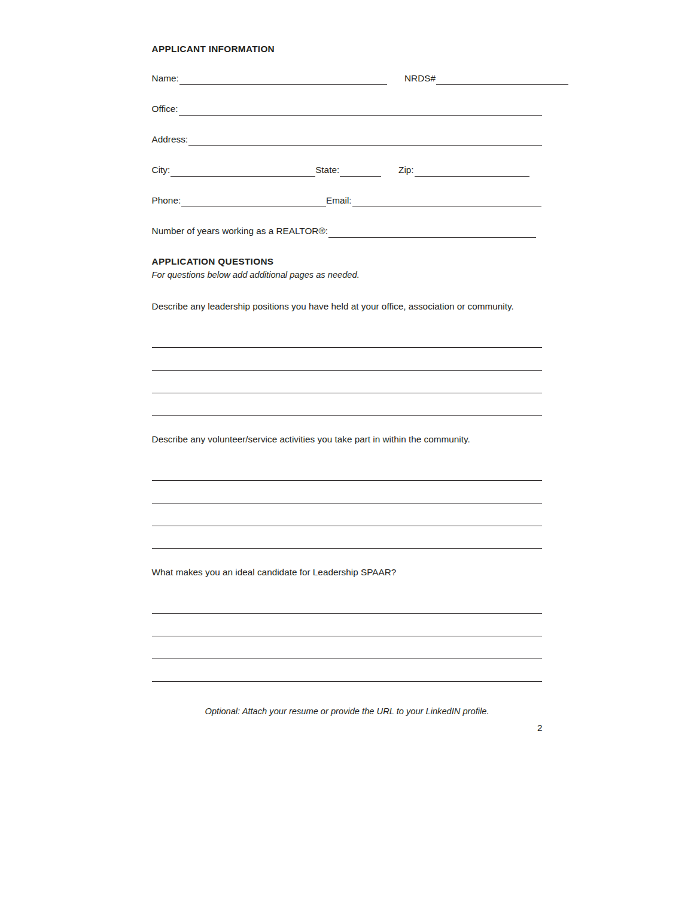Applicant Information
Name: NRDS#
Office:
Address:
City: State: Zip:
Phone: Email:
Number of years working as a REALTOR®:
Application Questions
For questions below add additional pages as needed.
Describe any leadership positions you have held at your office, association or community.
Describe any volunteer/service activities you take part in within the community.
What makes you an ideal candidate for Leadership SPAAR?
Optional: Attach your resume or provide the URL to your LinkedIN profile.
2